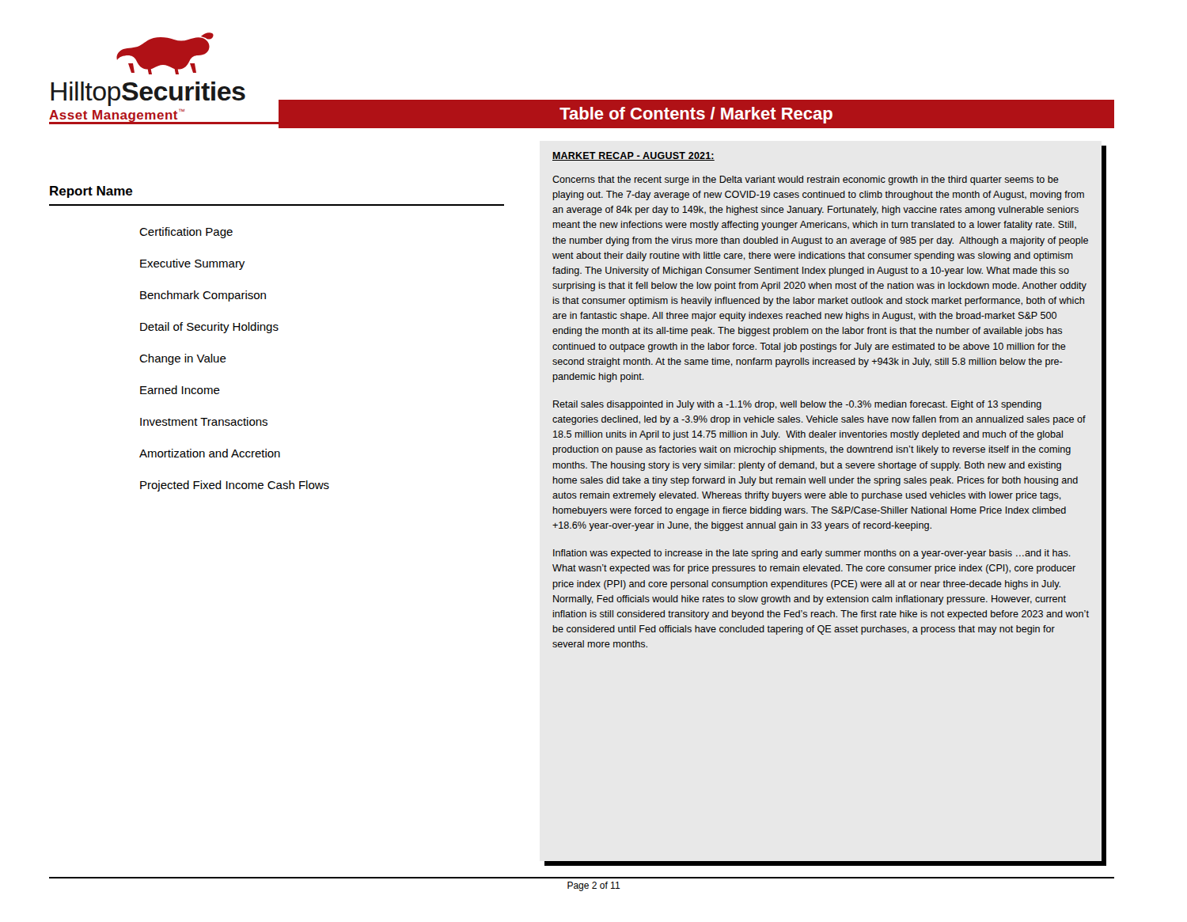HilltopSecurities
Asset Management™
Table of Contents / Market Recap
Report Name
Certification Page
Executive Summary
Benchmark Comparison
Detail of Security Holdings
Change in Value
Earned Income
Investment Transactions
Amortization and Accretion
Projected Fixed Income Cash Flows
MARKET RECAP - AUGUST 2021:
Concerns that the recent surge in the Delta variant would restrain economic growth in the third quarter seems to be playing out. The 7-day average of new COVID-19 cases continued to climb throughout the month of August, moving from an average of 84k per day to 149k, the highest since January. Fortunately, high vaccine rates among vulnerable seniors meant the new infections were mostly affecting younger Americans, which in turn translated to a lower fatality rate. Still, the number dying from the virus more than doubled in August to an average of 985 per day. Although a majority of people went about their daily routine with little care, there were indications that consumer spending was slowing and optimism fading. The University of Michigan Consumer Sentiment Index plunged in August to a 10-year low. What made this so surprising is that it fell below the low point from April 2020 when most of the nation was in lockdown mode. Another oddity is that consumer optimism is heavily influenced by the labor market outlook and stock market performance, both of which are in fantastic shape. All three major equity indexes reached new highs in August, with the broad-market S&P 500 ending the month at its all-time peak. The biggest problem on the labor front is that the number of available jobs has continued to outpace growth in the labor force. Total job postings for July are estimated to be above 10 million for the second straight month. At the same time, nonfarm payrolls increased by +943k in July, still 5.8 million below the pre-pandemic high point.
Retail sales disappointed in July with a -1.1% drop, well below the -0.3% median forecast. Eight of 13 spending categories declined, led by a -3.9% drop in vehicle sales. Vehicle sales have now fallen from an annualized sales pace of 18.5 million units in April to just 14.75 million in July. With dealer inventories mostly depleted and much of the global production on pause as factories wait on microchip shipments, the downtrend isn’t likely to reverse itself in the coming months. The housing story is very similar: plenty of demand, but a severe shortage of supply. Both new and existing home sales did take a tiny step forward in July but remain well under the spring sales peak. Prices for both housing and autos remain extremely elevated. Whereas thrifty buyers were able to purchase used vehicles with lower price tags, homebuyers were forced to engage in fierce bidding wars. The S&P/Case-Shiller National Home Price Index climbed +18.6% year-over-year in June, the biggest annual gain in 33 years of record-keeping.
Inflation was expected to increase in the late spring and early summer months on a year-over-year basis …and it has. What wasn’t expected was for price pressures to remain elevated. The core consumer price index (CPI), core producer price index (PPI) and core personal consumption expenditures (PCE) were all at or near three-decade highs in July. Normally, Fed officials would hike rates to slow growth and by extension calm inflationary pressure. However, current inflation is still considered transitory and beyond the Fed’s reach. The first rate hike is not expected before 2023 and won’t be considered until Fed officials have concluded tapering of QE asset purchases, a process that may not begin for several more months.
Page 2 of 11